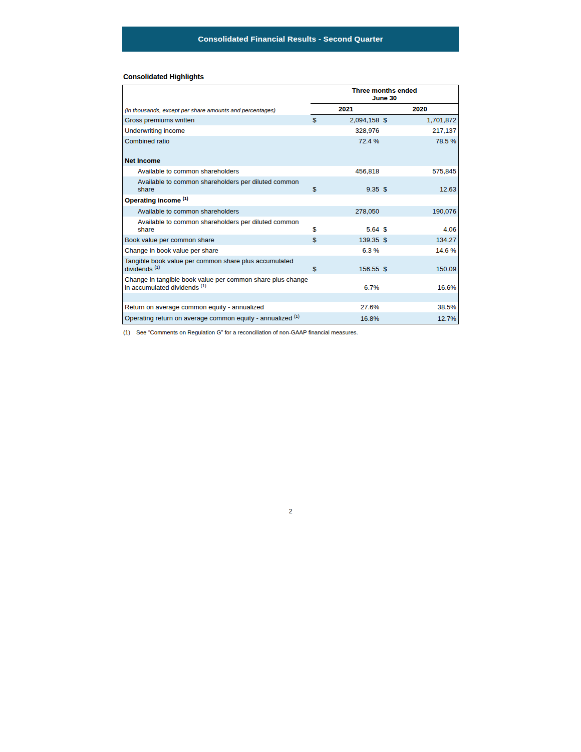Consolidated Financial Results - Second Quarter
Consolidated Highlights
| | Three months ended June 30 |
| (in thousands, except per share amounts and percentages) | 2021 | 2020 |
| Gross premiums written | $ | 2,094,158 | $ | 1,701,872 |
| Underwriting income | | 328,976 | | 217,137 |
| Combined ratio | | 72.4 % | | 78.5 % |
| Net Income | | | | |
| Available to common shareholders | | 456,818 | | 575,845 |
| Available to common shareholders per diluted common share | $ | 9.35 | $ | 12.63 |
| Operating income (1) | | | | |
| Available to common shareholders | | 278,050 | | 190,076 |
| Available to common shareholders per diluted common share | $ | 5.64 | $ | 4.06 |
| Book value per common share | $ | 139.35 | $ | 134.27 |
| Change in book value per share | | 6.3 % | | 14.6 % |
| Tangible book value per common share plus accumulated dividends (1) | $ | 156.55 | $ | 150.09 |
| Change in tangible book value per common share plus change in accumulated dividends (1) | | 6.7% | | 16.6% |
| Return on average common equity - annualized | | 27.6% | | 38.5% |
| Operating return on average common equity - annualized (1) | | 16.8% | | 12.7% |
(1) See “Comments on Regulation G” for a reconciliation of non-GAAP financial measures.
2